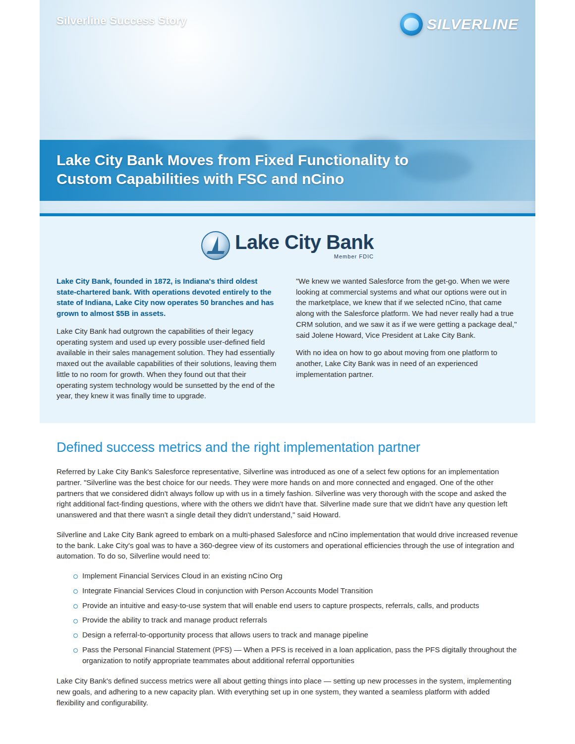Silverline Success Story
SILVERLINE
Lake City Bank Moves from Fixed Functionality to
Custom Capabilities with FSC and nCino
Lake City Bank Member FDIC
Lake City Bank, founded in 1872, is Indiana's third oldest state-chartered bank. With operations devoted entirely to the state of Indiana, Lake City now operates 50 branches and has grown to almost $5B in assets.
Lake City Bank had outgrown the capabilities of their legacy operating system and used up every possible user-defined field available in their sales management solution. They had essentially maxed out the available capabilities of their solutions, leaving them little to no room for growth. When they found out that their operating system technology would be sunsetted by the end of the year, they knew it was finally time to upgrade.
"We knew we wanted Salesforce from the get-go. When we were looking at commercial systems and what our options were out in the marketplace, we knew that if we selected nCino, that came along with the Salesforce platform. We had never really had a true CRM solution, and we saw it as if we were getting a package deal," said Jolene Howard, Vice President at Lake City Bank.
With no idea on how to go about moving from one platform to another, Lake City Bank was in need of an experienced implementation partner.
Defined success metrics and the right implementation partner
Referred by Lake City Bank's Salesforce representative, Silverline was introduced as one of a select few options for an implementation partner. "Silverline was the best choice for our needs. They were more hands on and more connected and engaged. One of the other partners that we considered didn't always follow up with us in a timely fashion. Silverline was very thorough with the scope and asked the right additional fact-finding questions, where with the others we didn't have that. Silverline made sure that we didn't have any question left unanswered and that there wasn't a single detail they didn't understand," said Howard.
Silverline and Lake City Bank agreed to embark on a multi-phased Salesforce and nCino implementation that would drive increased revenue to the bank. Lake City's goal was to have a 360-degree view of its customers and operational efficiencies through the use of integration and automation. To do so, Silverline would need to:
Implement Financial Services Cloud in an existing nCino Org
Integrate Financial Services Cloud in conjunction with Person Accounts Model Transition
Provide an intuitive and easy-to-use system that will enable end users to capture prospects, referrals, calls, and products
Provide the ability to track and manage product referrals
Design a referral-to-opportunity process that allows users to track and manage pipeline
Pass the Personal Financial Statement (PFS) — When a PFS is received in a loan application, pass the PFS digitally throughout the organization to notify appropriate teammates about additional referral opportunities
Lake City Bank's defined success metrics were all about getting things into place — setting up new processes in the system, implementing new goals, and adhering to a new capacity plan. With everything set up in one system, they wanted a seamless platform with added flexibility and configurability.